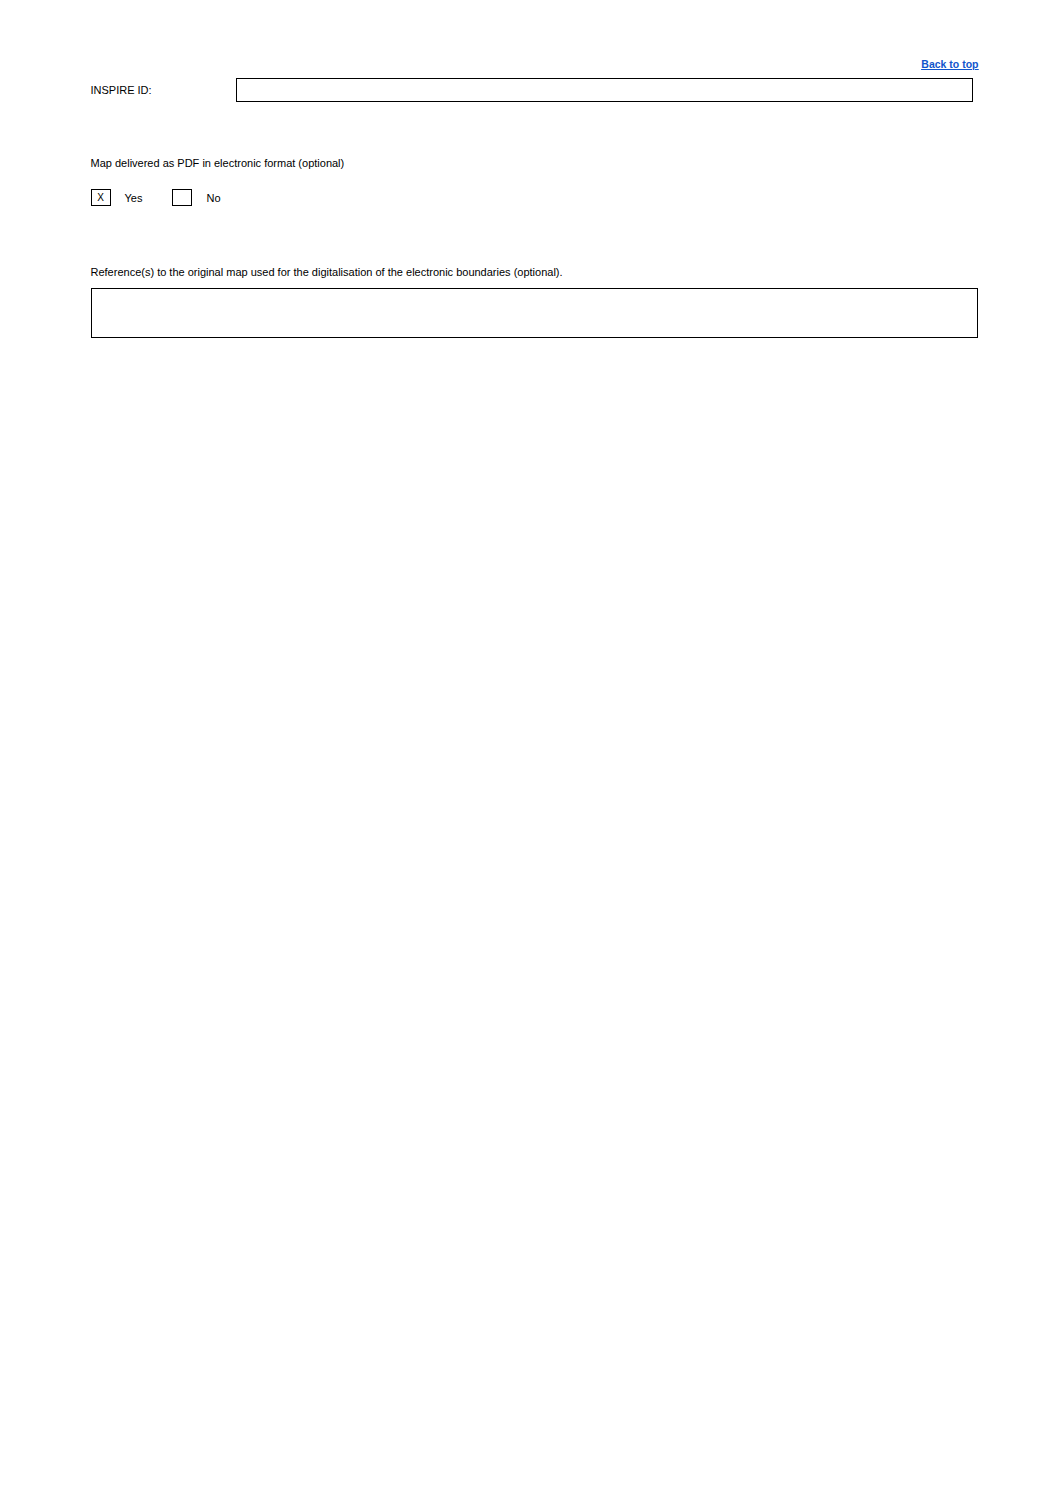Back to top
INSPIRE ID:
Map delivered as PDF in electronic format (optional)
X Yes No
Reference(s) to the original map used for the digitalisation of the electronic boundaries (optional).